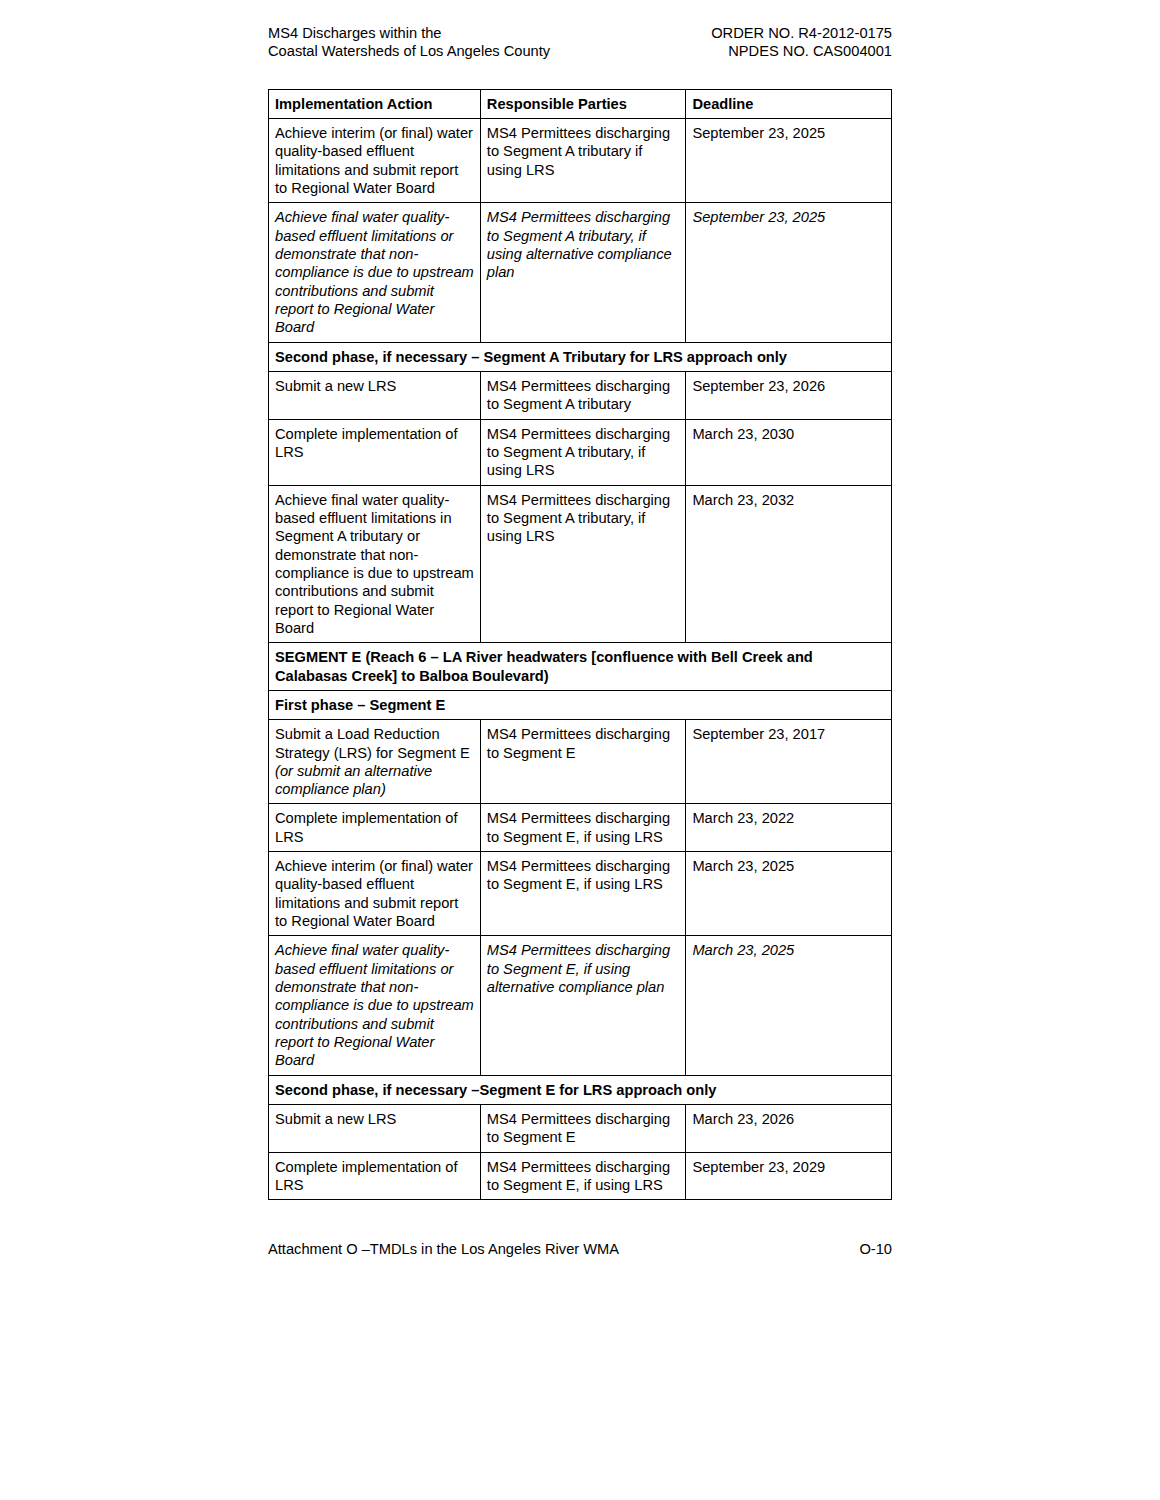| MS4 Discharges within the | ORDER NO. R4-2012-0175 |
| Coastal Watersheds of Los Angeles County | NPDES NO. CAS004001 |
| Implementation Action | Responsible Parties | Deadline |
| --- | --- | --- |
| Achieve interim (or final) water quality-based effluent limitations and submit report to Regional Water Board | MS4 Permittees discharging to Segment A tributary if using LRS | September 23, 2025 |
| Achieve final water quality-based effluent limitations or demonstrate that non-compliance is due to upstream contributions and submit report to Regional Water Board | MS4 Permittees discharging to Segment A tributary, if using alternative compliance plan | September 23, 2025 |
| Second phase, if necessary – Segment A Tributary for LRS approach only |
| Submit a new LRS | MS4 Permittees discharging to Segment A tributary | September 23, 2026 |
| Complete implementation of LRS | MS4 Permittees discharging to Segment A tributary, if using LRS | March 23, 2030 |
| Achieve final water quality-based effluent limitations in Segment A tributary or demonstrate that non-compliance is due to upstream contributions and submit report to Regional Water Board | MS4 Permittees discharging to Segment A tributary, if using LRS | March 23, 2032 |
| SEGMENT E (Reach 6 – LA River headwaters [confluence with Bell Creek and Calabasas Creek] to Balboa Boulevard) |
| First phase – Segment E |
| Submit a Load Reduction Strategy (LRS) for Segment E (or submit an alternative compliance plan) | MS4 Permittees discharging to Segment E | September 23, 2017 |
| Complete implementation of LRS | MS4 Permittees discharging to Segment E, if using LRS | March 23, 2022 |
| Achieve interim (or final) water quality-based effluent limitations and submit report to Regional Water Board | MS4 Permittees discharging to Segment E, if using LRS | March 23, 2025 |
| Achieve final water quality-based effluent limitations or demonstrate that non-compliance is due to upstream contributions and submit report to Regional Water Board | MS4 Permittees discharging to Segment E, if using alternative compliance plan | March 23, 2025 |
| Second phase, if necessary –Segment E for LRS approach only |
| Submit a new LRS | MS4 Permittees discharging to Segment E | March 23, 2026 |
| Complete implementation of LRS | MS4 Permittees discharging to Segment E, if using LRS | September 23, 2029 |
| Attachment O –TMDLs in the Los Angeles River WMA | O-10 |